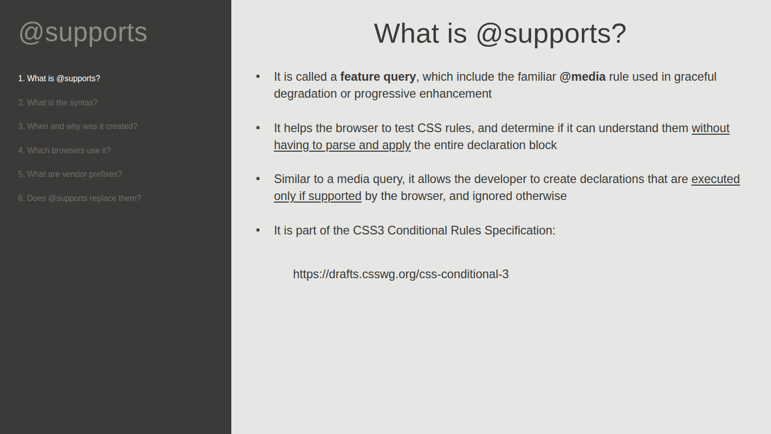@supports
1. What is @supports?
2. What is the syntax?
3. When and why was it created?
4. Which browsers use it?
5. What are vendor prefixes?
6. Does @supports replace them?
What is @supports?
It is called a feature query, which include the familiar @media rule used in graceful degradation or progressive enhancement
It helps the browser to test CSS rules, and determine if it can understand them without having to parse and apply the entire declaration block
Similar to a media query, it allows the developer to create declarations that are executed only if supported by the browser, and ignored otherwise
It is part of the CSS3 Conditional Rules Specification:
https://drafts.csswg.org/css-conditional-3